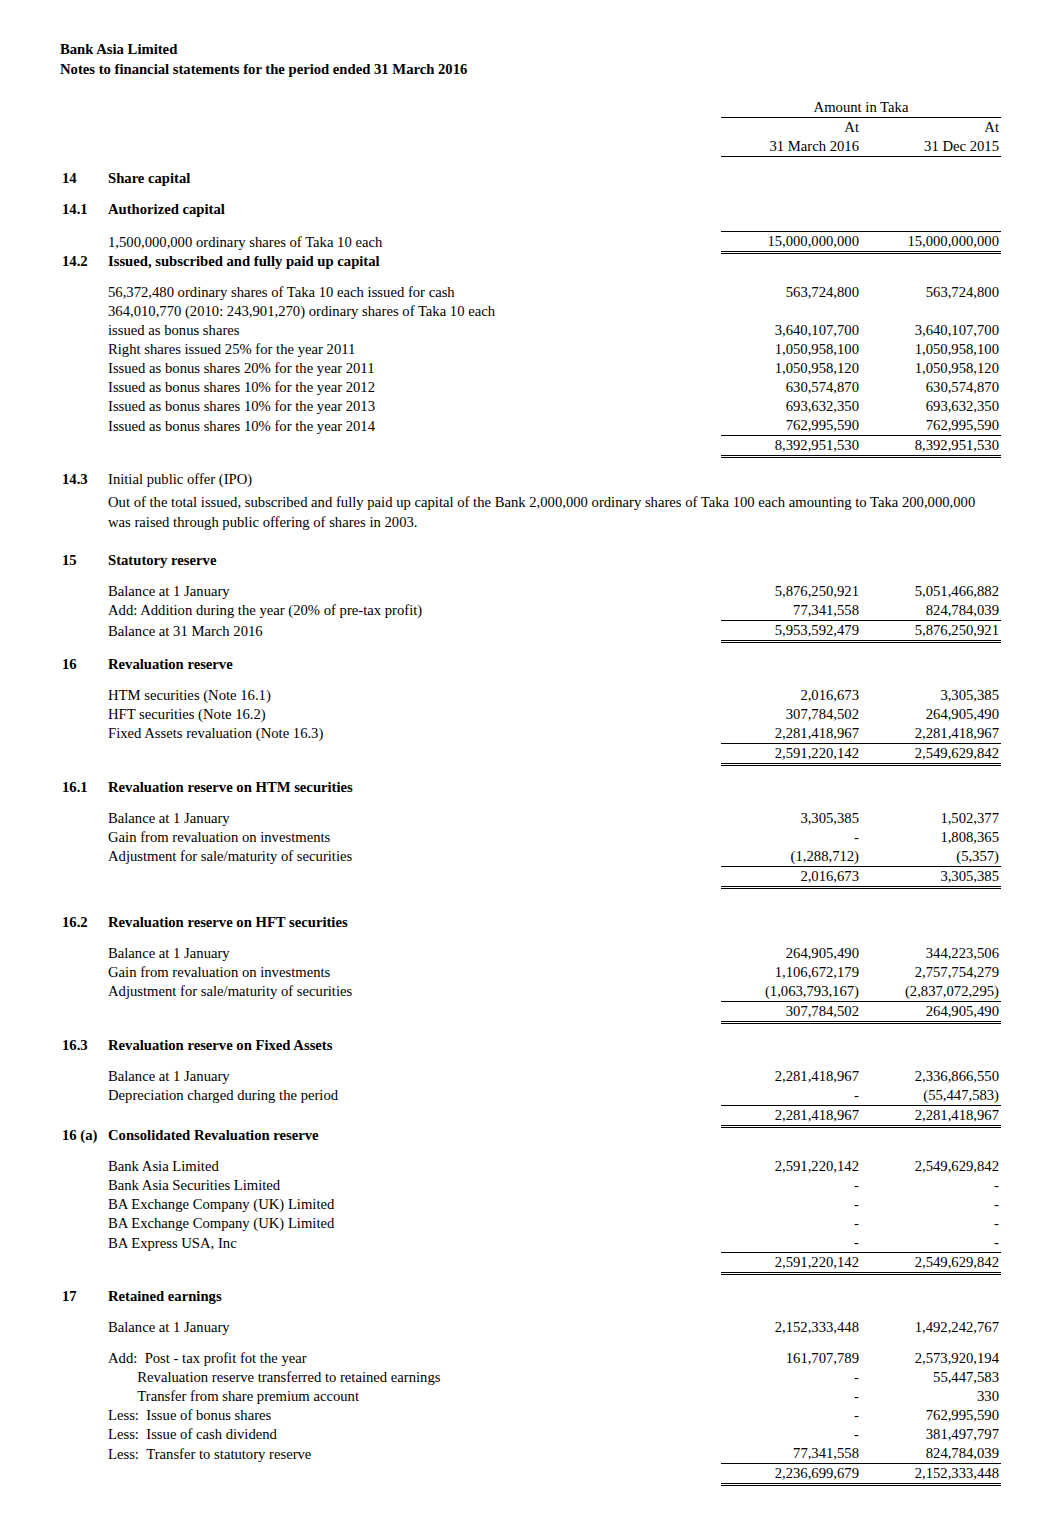Bank Asia Limited
Notes to financial statements for the period ended 31 March 2016
| | | Amount in Taka |
| | | At | At |
| | | 31 March 2016 | 31 Dec 2015 |
| 14 | Share capital | | |
| 14.1 | Authorized capital | | |
| | 1,500,000,000 ordinary shares of Taka 10 each | 15,000,000,000 | 15,000,000,000 |
| 14.2 | Issued, subscribed and fully paid up capital | | |
| | 56,372,480 ordinary shares of Taka 10 each issued for cash | 563,724,800 | 563,724,800 |
| | 364,010,770 (2010: 243,901,270) ordinary shares of Taka 10 each | | |
| | issued as bonus shares | 3,640,107,700 | 3,640,107,700 |
| | Right shares issued 25% for the year 2011 | 1,050,958,100 | 1,050,958,100 |
| | Issued as bonus shares 20% for the year 2011 | 1,050,958,120 | 1,050,958,120 |
| | Issued as bonus shares 10% for the year 2012 | 630,574,870 | 630,574,870 |
| | Issued as bonus shares 10% for the year 2013 | 693,632,350 | 693,632,350 |
| | Issued as bonus shares 10% for the year 2014 | 762,995,590 | 762,995,590 |
| | | 8,392,951,530 | 8,392,951,530 |
| 14.3 | Initial public offer (IPO) | | |
| | Out of the total issued, subscribed and fully paid up capital of the Bank 2,000,000 ordinary shares of Taka 100 each amounting to Taka 200,000,000 was raised through public offering of shares in 2003. |
| 15 | Statutory reserve | | |
| | Balance at 1 January | 5,876,250,921 | 5,051,466,882 |
| | Add: Addition during the year (20% of pre-tax profit) | 77,341,558 | 824,784,039 |
| | Balance at 31 March 2016 | 5,953,592,479 | 5,876,250,921 |
| 16 | Revaluation reserve | | |
| | HTM securities (Note 16.1) | 2,016,673 | 3,305,385 |
| | HFT securities (Note 16.2) | 307,784,502 | 264,905,490 |
| | Fixed Assets revaluation (Note 16.3) | 2,281,418,967 | 2,281,418,967 |
| | | 2,591,220,142 | 2,549,629,842 |
| 16.1 | Revaluation reserve on HTM securities | | |
| | Balance at 1 January | 3,305,385 | 1,502,377 |
| | Gain from revaluation on investments | - | 1,808,365 |
| | Adjustment for sale/maturity of securities | (1,288,712) | (5,357) |
| | | 2,016,673 | 3,305,385 |
| 16.2 | Revaluation reserve on HFT securities | | |
| | Balance at 1 January | 264,905,490 | 344,223,506 |
| | Gain from revaluation on investments | 1,106,672,179 | 2,757,754,279 |
| | Adjustment for sale/maturity of securities | (1,063,793,167) | (2,837,072,295) |
| | | 307,784,502 | 264,905,490 |
| 16.3 | Revaluation reserve on Fixed Assets | | |
| | Balance at 1 January | 2,281,418,967 | 2,336,866,550 |
| | Depreciation charged during the period | - | (55,447,583) |
| | | 2,281,418,967 | 2,281,418,967 |
| 16 (a) | Consolidated Revaluation reserve | | |
| | Bank Asia Limited | 2,591,220,142 | 2,549,629,842 |
| | Bank Asia Securities Limited | - | - |
| | BA Exchange Company (UK) Limited | - | - |
| | BA Exchange Company (UK) Limited | - | - |
| | BA Express USA, Inc | - | - |
| | | 2,591,220,142 | 2,549,629,842 |
| 17 | Retained earnings | | |
| | Balance at 1 January | 2,152,333,448 | 1,492,242,767 |
| | Add: Post - tax profit fot the year | 161,707,789 | 2,573,920,194 |
| | Revaluation reserve transferred to retained earnings | - | 55,447,583 |
| | Transfer from share premium account | - | 330 |
| | Less: Issue of bonus shares | - | 762,995,590 |
| | Less: Issue of cash dividend | - | 381,497,797 |
| | Less: Transfer to statutory reserve | 77,341,558 | 824,784,039 |
| | | 2,236,699,679 | 2,152,333,448 |